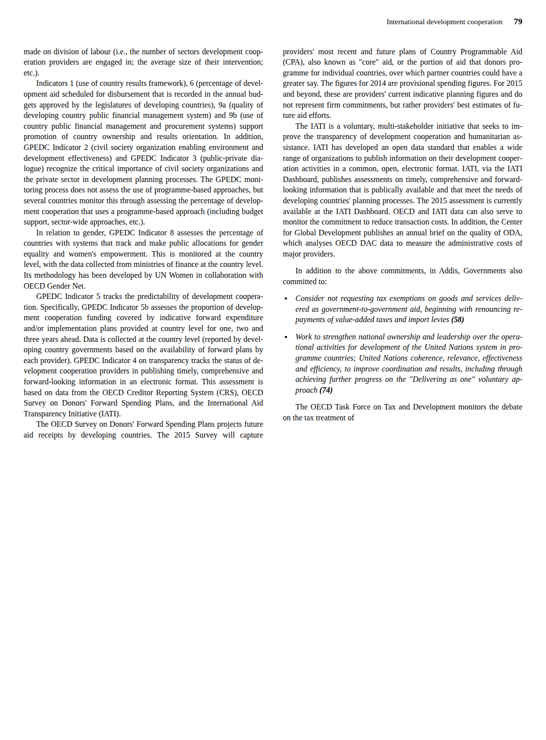International development cooperation 79
made on division of labour (i.e., the number of sectors development cooperation providers are engaged in; the average size of their intervention; etc.).
Indicators 1 (use of country results framework), 6 (percentage of development aid scheduled for disbursement that is recorded in the annual budgets approved by the legislatures of developing countries), 9a (quality of developing country public financial management system) and 9b (use of country public financial management and procurement systems) support promotion of country ownership and results orientation. In addition, GPEDC Indicator 2 (civil society organization enabling environment and development effectiveness) and GPEDC Indicator 3 (public-private dialogue) recognize the critical importance of civil society organizations and the private sector in development planning processes. The GPEDC monitoring process does not assess the use of programme-based approaches, but several countries monitor this through assessing the percentage of development cooperation that uses a programme-based approach (including budget support, sector-wide approaches, etc.).
In relation to gender, GPEDC Indicator 8 assesses the percentage of countries with systems that track and make public allocations for gender equality and women's empowerment. This is monitored at the country level, with the data collected from ministries of finance at the country level. Its methodology has been developed by UN Women in collaboration with OECD Gender Net.
GPEDC Indicator 5 tracks the predictability of development cooperation. Specifically, GPEDC Indicator 5b assesses the proportion of development cooperation funding covered by indicative forward expenditure and/or implementation plans provided at country level for one, two and three years ahead. Data is collected at the country level (reported by developing country governments based on the availability of forward plans by each provider). GPEDC Indicator 4 on transparency tracks the status of development cooperation providers in publishing timely, comprehensive and forward-looking information in an electronic format. This assessment is based on data from the OECD Creditor Reporting System (CRS), OECD Survey on Donors' Forward Spending Plans, and the International Aid Transparency Initiative (IATI).
The OECD Survey on Donors' Forward Spending Plans projects future aid receipts by developing countries. The 2015 Survey will capture providers' most recent and future plans of Country Programmable Aid (CPA), also known as "core" aid, or the portion of aid that donors programme for individual countries, over which partner countries could have a greater say. The figures for 2014 are provisional spending figures. For 2015 and beyond, these are providers' current indicative planning figures and do not represent firm commitments, but rather providers' best estimates of future aid efforts.
The IATI is a voluntary, multi-stakeholder initiative that seeks to improve the transparency of development cooperation and humanitarian assistance. IATI has developed an open data standard that enables a wide range of organizations to publish information on their development cooperation activities in a common, open, electronic format. IATI, via the IATI Dashboard, publishes assessments on timely, comprehensive and forward-looking information that is publically available and that meet the needs of developing countries' planning processes. The 2015 assessment is currently available at the IATI Dashboard. OECD and IATI data can also serve to monitor the commitment to reduce transaction costs. In addition, the Center for Global Development publishes an annual brief on the quality of ODA, which analyses OECD DAC data to measure the administrative costs of major providers.
In addition to the above commitments, in Addis, Governments also committed to:
Consider not requesting tax exemptions on goods and services delivered as government-to-government aid, beginning with renouncing repayments of value-added taxes and import levies (58)
Work to strengthen national ownership and leadership over the operational activities for development of the United Nations system in programme countries; United Nations coherence, relevance, effectiveness and efficiency, to improve coordination and results, including through achieving further progress on the "Delivering as one" voluntary approach (74)
The OECD Task Force on Tax and Development monitors the debate on the tax treatment of